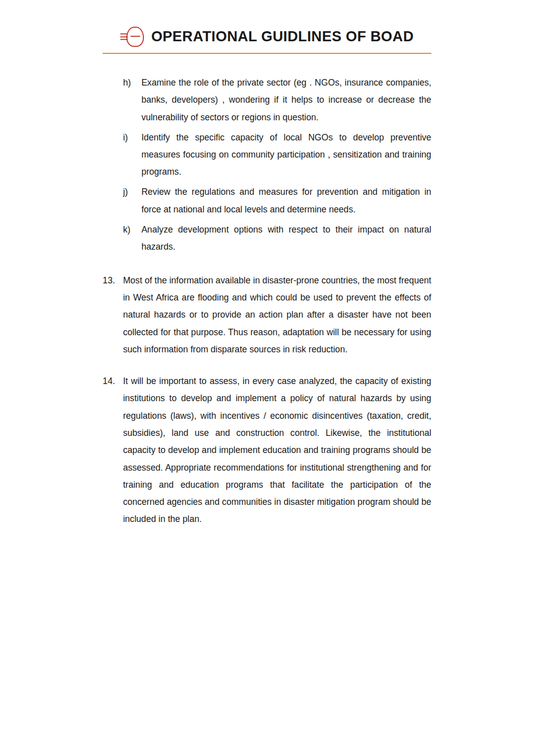OPERATIONAL GUIDLINES OF BOAD
h) Examine the role of the private sector (eg . NGOs, insurance companies, banks, developers) , wondering if it helps to increase or decrease the vulnerability of sectors or regions in question.
i) Identify the specific capacity of local NGOs to develop preventive measures focusing on community participation , sensitization and training programs.
j) Review the regulations and measures for prevention and mitigation in force at national and local levels and determine needs.
k) Analyze development options with respect to their impact on natural hazards.
Most of the information available in disaster-prone countries, the most frequent in West Africa are flooding and which could be used to prevent the effects of natural hazards or to provide an action plan after a disaster have not been collected for that purpose. Thus reason, adaptation will be necessary for using such information from disparate sources in risk reduction.
It will be important to assess, in every case analyzed, the capacity of existing institutions to develop and implement a policy of natural hazards by using regulations (laws), with incentives / economic disincentives (taxation, credit, subsidies), land use and construction control. Likewise, the institutional capacity to develop and implement education and training programs should be assessed. Appropriate recommendations for institutional strengthening and for training and education programs that facilitate the participation of the concerned agencies and communities in disaster mitigation program should be included in the plan.